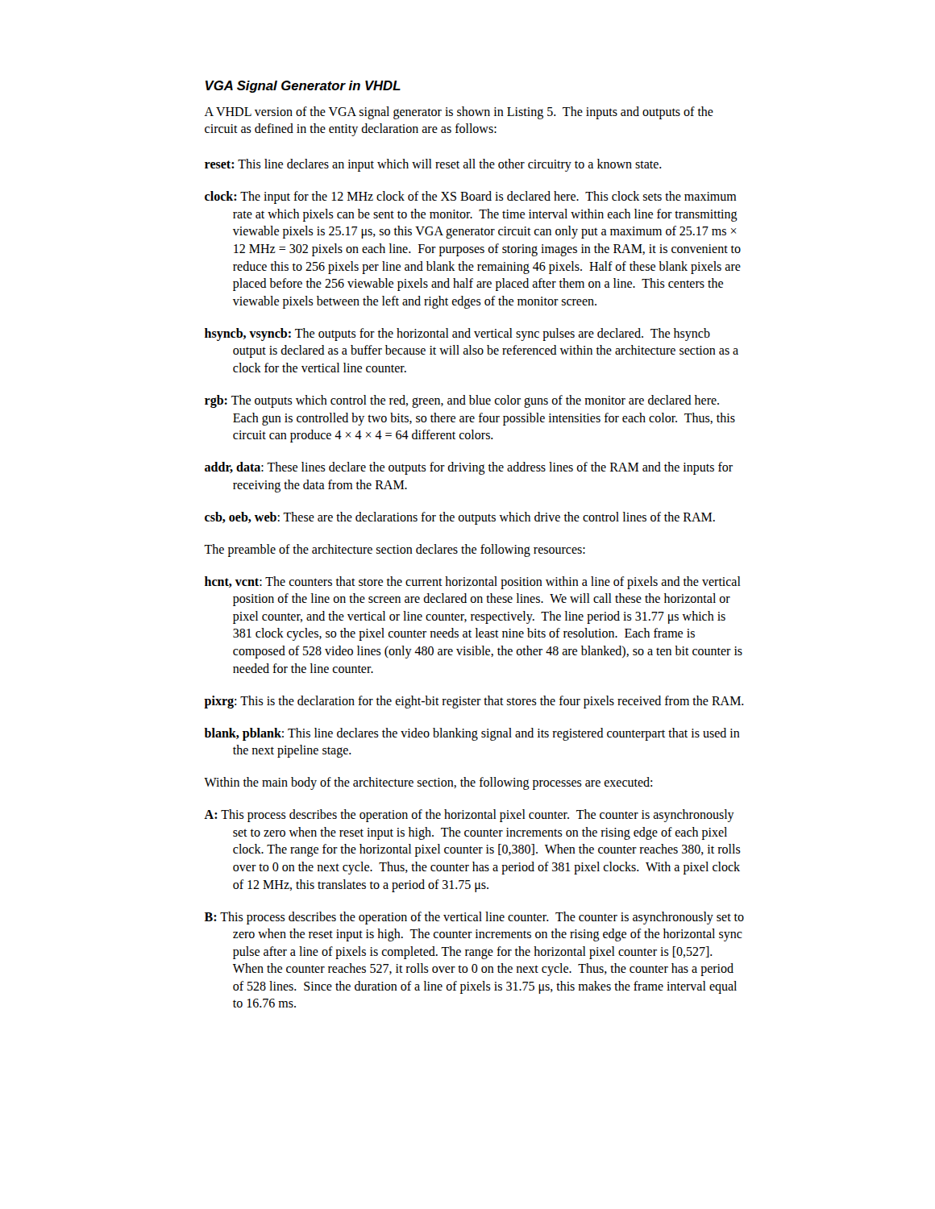VGA Signal Generator in VHDL
A VHDL version of the VGA signal generator is shown in Listing 5. The inputs and outputs of the circuit as defined in the entity declaration are as follows:
reset: This line declares an input which will reset all the other circuitry to a known state.
clock: The input for the 12 MHz clock of the XS Board is declared here. This clock sets the maximum rate at which pixels can be sent to the monitor. The time interval within each line for transmitting viewable pixels is 25.17 μs, so this VGA generator circuit can only put a maximum of 25.17 ms × 12 MHz = 302 pixels on each line. For purposes of storing images in the RAM, it is convenient to reduce this to 256 pixels per line and blank the remaining 46 pixels. Half of these blank pixels are placed before the 256 viewable pixels and half are placed after them on a line. This centers the viewable pixels between the left and right edges of the monitor screen.
hsyncb, vsyncb: The outputs for the horizontal and vertical sync pulses are declared. The hsyncb output is declared as a buffer because it will also be referenced within the architecture section as a clock for the vertical line counter.
rgb: The outputs which control the red, green, and blue color guns of the monitor are declared here. Each gun is controlled by two bits, so there are four possible intensities for each color. Thus, this circuit can produce 4 × 4 × 4 = 64 different colors.
addr, data: These lines declare the outputs for driving the address lines of the RAM and the inputs for receiving the data from the RAM.
csb, oeb, web: These are the declarations for the outputs which drive the control lines of the RAM.
The preamble of the architecture section declares the following resources:
hcnt, vcnt: The counters that store the current horizontal position within a line of pixels and the vertical position of the line on the screen are declared on these lines. We will call these the horizontal or pixel counter, and the vertical or line counter, respectively. The line period is 31.77 μs which is 381 clock cycles, so the pixel counter needs at least nine bits of resolution. Each frame is composed of 528 video lines (only 480 are visible, the other 48 are blanked), so a ten bit counter is needed for the line counter.
pixrg: This is the declaration for the eight-bit register that stores the four pixels received from the RAM.
blank, pblank: This line declares the video blanking signal and its registered counterpart that is used in the next pipeline stage.
Within the main body of the architecture section, the following processes are executed:
A: This process describes the operation of the horizontal pixel counter. The counter is asynchronously set to zero when the reset input is high. The counter increments on the rising edge of each pixel clock. The range for the horizontal pixel counter is [0,380]. When the counter reaches 380, it rolls over to 0 on the next cycle. Thus, the counter has a period of 381 pixel clocks. With a pixel clock of 12 MHz, this translates to a period of 31.75 μs.
B: This process describes the operation of the vertical line counter. The counter is asynchronously set to zero when the reset input is high. The counter increments on the rising edge of the horizontal sync pulse after a line of pixels is completed. The range for the horizontal pixel counter is [0,527]. When the counter reaches 527, it rolls over to 0 on the next cycle. Thus, the counter has a period of 528 lines. Since the duration of a line of pixels is 31.75 μs, this makes the frame interval equal to 16.76 ms.